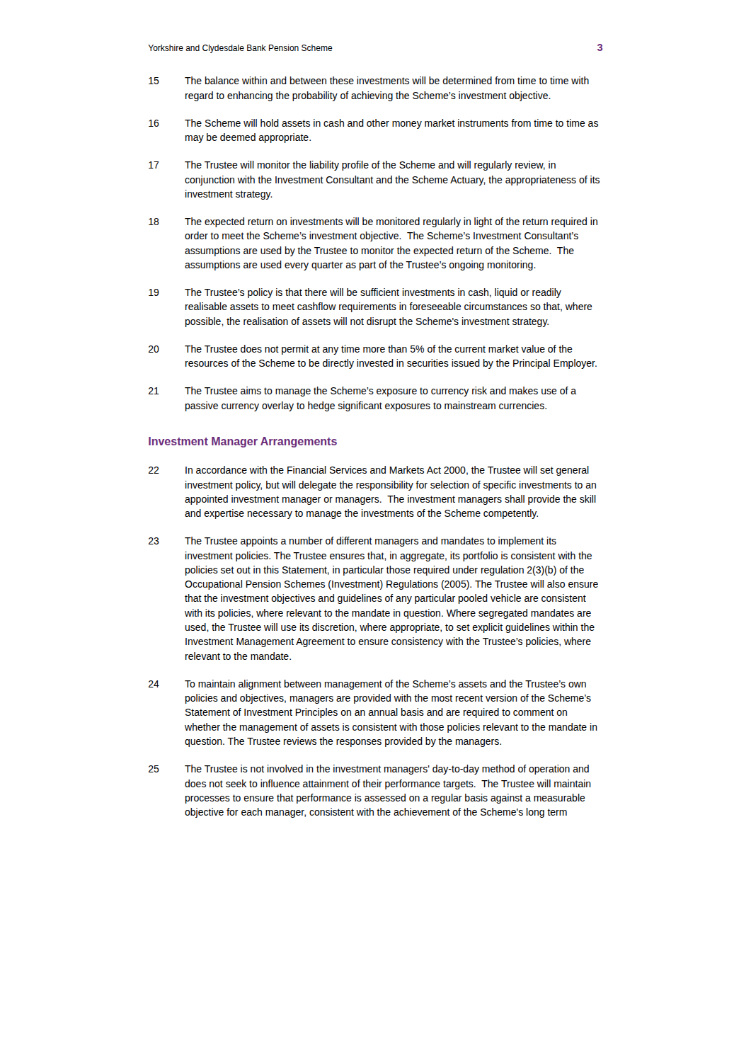Yorkshire and Clydesdale Bank Pension Scheme 3
15
The balance within and between these investments will be determined from time to time with regard to enhancing the probability of achieving the Scheme’s investment objective.
16
The Scheme will hold assets in cash and other money market instruments from time to time as may be deemed appropriate.
17
The Trustee will monitor the liability profile of the Scheme and will regularly review, in conjunction with the Investment Consultant and the Scheme Actuary, the appropriateness of its investment strategy.
18
The expected return on investments will be monitored regularly in light of the return required in order to meet the Scheme’s investment objective. The Scheme’s Investment Consultant’s assumptions are used by the Trustee to monitor the expected return of the Scheme. The assumptions are used every quarter as part of the Trustee’s ongoing monitoring.
19
The Trustee’s policy is that there will be sufficient investments in cash, liquid or readily realisable assets to meet cashflow requirements in foreseeable circumstances so that, where possible, the realisation of assets will not disrupt the Scheme's investment strategy.
20
The Trustee does not permit at any time more than 5% of the current market value of the resources of the Scheme to be directly invested in securities issued by the Principal Employer.
21
The Trustee aims to manage the Scheme’s exposure to currency risk and makes use of a passive currency overlay to hedge significant exposures to mainstream currencies.
Investment Manager Arrangements
22
In accordance with the Financial Services and Markets Act 2000, the Trustee will set general investment policy, but will delegate the responsibility for selection of specific investments to an appointed investment manager or managers. The investment managers shall provide the skill and expertise necessary to manage the investments of the Scheme competently.
23
The Trustee appoints a number of different managers and mandates to implement its investment policies. The Trustee ensures that, in aggregate, its portfolio is consistent with the policies set out in this Statement, in particular those required under regulation 2(3)(b) of the Occupational Pension Schemes (Investment) Regulations (2005). The Trustee will also ensure that the investment objectives and guidelines of any particular pooled vehicle are consistent with its policies, where relevant to the mandate in question. Where segregated mandates are used, the Trustee will use its discretion, where appropriate, to set explicit guidelines within the Investment Management Agreement to ensure consistency with the Trustee’s policies, where relevant to the mandate.
24
To maintain alignment between management of the Scheme’s assets and the Trustee’s own policies and objectives, managers are provided with the most recent version of the Scheme’s Statement of Investment Principles on an annual basis and are required to comment on whether the management of assets is consistent with those policies relevant to the mandate in question. The Trustee reviews the responses provided by the managers.
25
The Trustee is not involved in the investment managers' day-to-day method of operation and does not seek to influence attainment of their performance targets. The Trustee will maintain processes to ensure that performance is assessed on a regular basis against a measurable objective for each manager, consistent with the achievement of the Scheme's long term